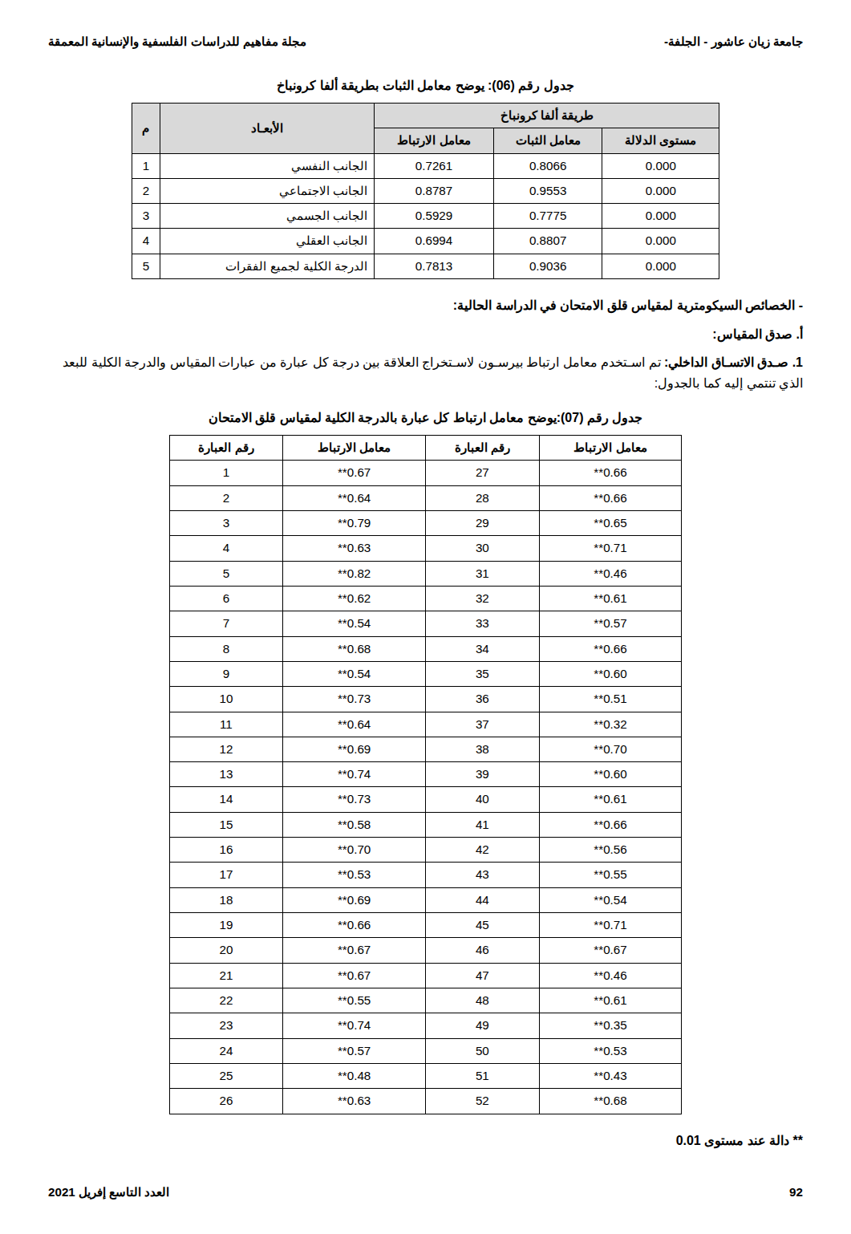جامعة زيان عاشور - الجلفة-
مجلة مفاهيم للدراسات الفلسفية والإنسانية المعمقة
جدول رقم (06): يوضح معامل الثبات بطريقة ألفا كرونباخ
| طريقة ألفا كرونباخ | الأبعـاد | م |
| --- | --- | --- |
| مستوى الدلالة | معامل الثبات | معامل الارتباط |
| 0.000 | 0.8066 | 0.7261 | الجانب النفسي | 1 |
| 0.000 | 0.9553 | 0.8787 | الجانب الاجتماعي | 2 |
| 0.000 | 0.7775 | 0.5929 | الجانب الجسمي | 3 |
| 0.000 | 0.8807 | 0.6994 | الجانب العقلي | 4 |
| 0.000 | 0.9036 | 0.7813 | الدرجة الكلية لجميع الفقرات | 5 |
- الخصائص السيكومترية لمقياس قلق الامتحان في الدراسة الحالية:
أ. صدق المقياس:
1. صـدق الاتسـاق الداخلي: تم اسـتخدم معامل ارتباط بيرسـون لاسـتخراج العلاقة بين درجة كل عبارة من عبارات المقياس والدرجة الكلية للبعد الذي تنتمي إليه كما بالجدول:
جدول رقم (07):يوضح معامل ارتباط كل عبارة بالدرجة الكلية لمقياس قلق الامتحان
| معامل الارتباط | رقم العبارة | معامل الارتباط | رقم العبارة |
| --- | --- | --- | --- |
| 0.66** | 27 | 0.67** | 1 |
| 0.66** | 28 | 0.64** | 2 |
| 0.65** | 29 | 0.79** | 3 |
| 0.71** | 30 | 0.63** | 4 |
| 0.46** | 31 | 0.82** | 5 |
| 0.61** | 32 | 0.62** | 6 |
| 0.57** | 33 | 0.54** | 7 |
| 0.66** | 34 | 0.68** | 8 |
| 0.60** | 35 | 0.54** | 9 |
| 0.51** | 36 | 0.73** | 10 |
| 0.32** | 37 | 0.64** | 11 |
| 0.70** | 38 | 0.69** | 12 |
| 0.60** | 39 | 0.74** | 13 |
| 0.61** | 40 | 0.73** | 14 |
| 0.66** | 41 | 0.58** | 15 |
| 0.56** | 42 | 0.70** | 16 |
| 0.55** | 43 | 0.53** | 17 |
| 0.54** | 44 | 0.69** | 18 |
| 0.71** | 45 | 0.66** | 19 |
| 0.67** | 46 | 0.67** | 20 |
| 0.46** | 47 | 0.67** | 21 |
| 0.61** | 48 | 0.55** | 22 |
| 0.35** | 49 | 0.74** | 23 |
| 0.53** | 50 | 0.57** | 24 |
| 0.43** | 51 | 0.48** | 25 |
| 0.68** | 52 | 0.63** | 26 |
** دالة عند مستوى 0.01
92
العدد التاسع إفريل 2021